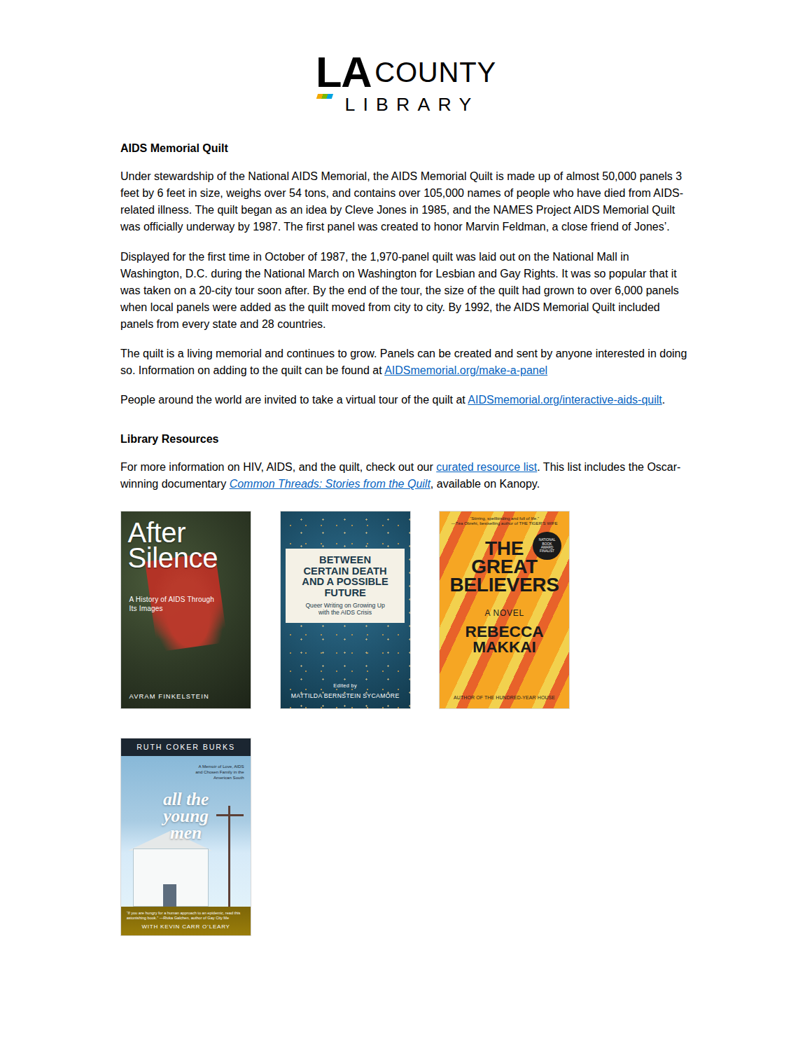LA COUNTY LIBRARY
AIDS Memorial Quilt
Under stewardship of the National AIDS Memorial, the AIDS Memorial Quilt is made up of almost 50,000 panels 3 feet by 6 feet in size, weighs over 54 tons, and contains over 105,000 names of people who have died from AIDS-related illness. The quilt began as an idea by Cleve Jones in 1985, and the NAMES Project AIDS Memorial Quilt was officially underway by 1987. The first panel was created to honor Marvin Feldman, a close friend of Jones’.
Displayed for the first time in October of 1987, the 1,970-panel quilt was laid out on the National Mall in Washington, D.C. during the National March on Washington for Lesbian and Gay Rights. It was so popular that it was taken on a 20-city tour soon after. By the end of the tour, the size of the quilt had grown to over 6,000 panels when local panels were added as the quilt moved from city to city. By 1992, the AIDS Memorial Quilt included panels from every state and 28 countries.
The quilt is a living memorial and continues to grow. Panels can be created and sent by anyone interested in doing so. Information on adding to the quilt can be found at AIDSmemorial.org/make-a-panel
People around the world are invited to take a virtual tour of the quilt at AIDSmemorial.org/interactive-aids-quilt.
Library Resources
For more information on HIV, AIDS, and the quilt, check out our curated resource list. This list includes the Oscar-winning documentary Common Threads: Stories from the Quilt, available on Kanopy.
After
Silence
A History of AIDS Through
Its Images
AVRAM FINKELSTEIN
BETWEEN
CERTAIN DEATH
AND A POSSIBLE
FUTURE
Queer Writing on Growing Up
with the AIDS Crisis
Edited by MATTILDA BERNSTEIN SYCAMORE
“Stirring, spellbinding and full of life.”
—Téa Obreht, bestselling author of THE TIGER’S WIFE
NATIONAL
BOOK
AWARD
FINALIST
THE
GREAT
BELIEVERS
A NOVEL
REBECCA
MAKKAI
AUTHOR OF THE HUNDRED-YEAR HOUSE
RUTH COKER BURKS
A Memoir of Love, AIDS
and Chosen Family in the
American South
all the
young
men
“If you are hungry for a human approach to an epidemic, read this astonishing book.” —Rivka Galchen, author of Gay City Me
WITH KEVIN CARR O’LEARY